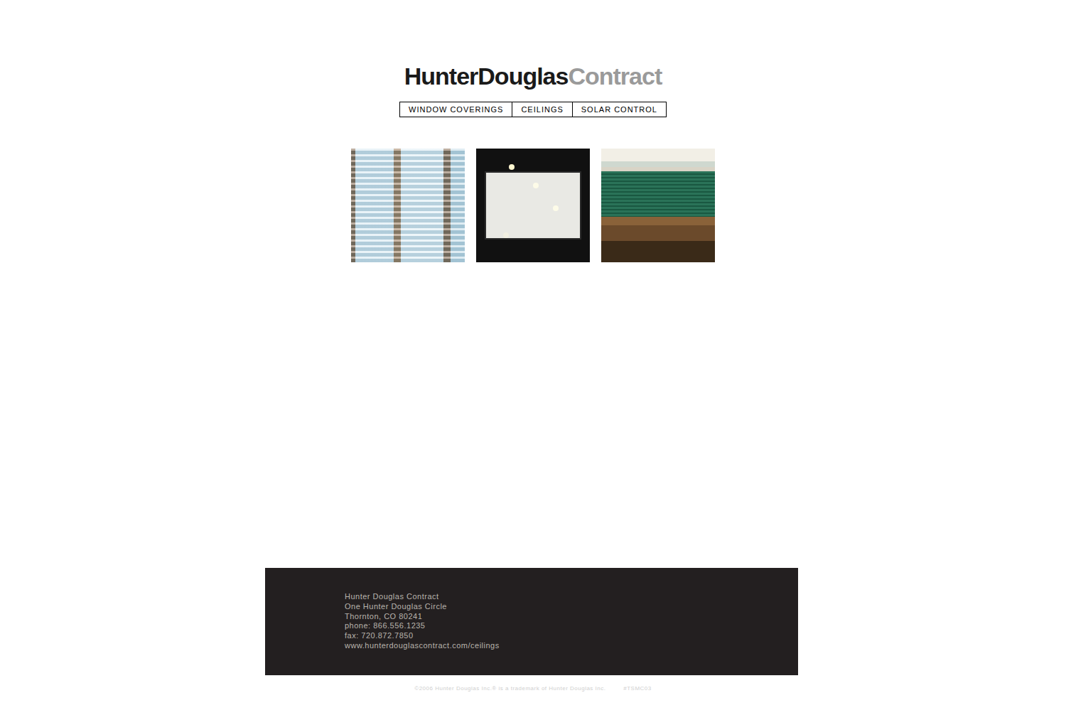HunterDouglas Contract
WINDOW COVERINGS
CEILINGS
SOLAR CONTROL
Hunter Douglas Contract
One Hunter Douglas Circle
Thornton, CO 80241
phone: 866.556.1235
fax: 720.872.7850
www.hunterdouglascontract.com/ceilings
©2006 Hunter Douglas Inc.® is a trademark of Hunter Douglas Inc. #TSMC03